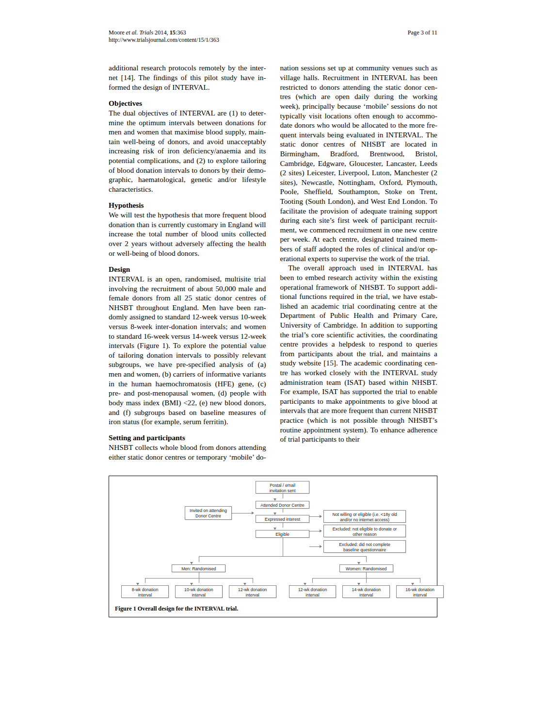Moore et al. Trials 2014, 15:363
http://www.trialsjournal.com/content/15/1/363
Page 3 of 11
additional research protocols remotely by the internet [14]. The findings of this pilot study have informed the design of INTERVAL.
Objectives
The dual objectives of INTERVAL are (1) to determine the optimum intervals between donations for men and women that maximise blood supply, maintain well-being of donors, and avoid unacceptably increasing risk of iron deficiency/anaemia and its potential complications, and (2) to explore tailoring of blood donation intervals to donors by their demographic, haematological, genetic and/or lifestyle characteristics.
Hypothesis
We will test the hypothesis that more frequent blood donation than is currently customary in England will increase the total number of blood units collected over 2 years without adversely affecting the health or well-being of blood donors.
Design
INTERVAL is an open, randomised, multisite trial involving the recruitment of about 50,000 male and female donors from all 25 static donor centres of NHSBT throughout England. Men have been randomly assigned to standard 12-week versus 10-week versus 8-week inter-donation intervals; and women to standard 16-week versus 14-week versus 12-week intervals (Figure 1). To explore the potential value of tailoring donation intervals to possibly relevant subgroups, we have pre-specified analysis of (a) men and women, (b) carriers of informative variants in the human haemochromatosis (HFE) gene, (c) pre- and post-menopausal women, (d) people with body mass index (BMI) <22, (e) new blood donors, and (f) subgroups based on baseline measures of iron status (for example, serum ferritin).
Setting and participants
NHSBT collects whole blood from donors attending either static donor centres or temporary ‘mobile’ donation sessions set up at community venues such as village halls. Recruitment in INTERVAL has been restricted to donors attending the static donor centres (which are open daily during the working week), principally because ‘mobile’ sessions do not typically visit locations often enough to accommodate donors who would be allocated to the more frequent intervals being evaluated in INTERVAL. The static donor centres of NHSBT are located in Birmingham, Bradford, Brentwood, Bristol, Cambridge, Edgware, Gloucester, Lancaster, Leeds (2 sites) Leicester, Liverpool, Luton, Manchester (2 sites), Newcastle, Nottingham, Oxford, Plymouth, Poole, Sheffield, Southampton, Stoke on Trent, Tooting (South London), and West End London. To facilitate the provision of adequate training support during each site’s first week of participant recruitment, we commenced recruitment in one new centre per week. At each centre, designated trained members of staff adopted the roles of clinical and/or operational experts to supervise the work of the trial.
The overall approach used in INTERVAL has been to embed research activity within the existing operational framework of NHSBT. To support additional functions required in the trial, we have established an academic trial coordinating centre at the Department of Public Health and Primary Care, University of Cambridge. In addition to supporting the trial’s core scientific activities, the coordinating centre provides a helpdesk to respond to queries from participants about the trial, and maintains a study website [15]. The academic coordinating centre has worked closely with the INTERVAL study administration team (ISAT) based within NHSBT. For example, ISAT has supported the trial to enable participants to make appointments to give blood at intervals that are more frequent than current NHSBT practice (which is not possible through NHSBT’s routine appointment system). To enhance adherence of trial participants to their
Postal / email
invitation sent
Attended Donor Centre
Invited on attending
Donor Centre
Expressed interest
Not willing or eligible (i.e. <18y old
and/or no internet access)
Excluded: not eligible to donate or
other reason
Eligible
Excluded: did not complete
baseline questionnaire
Men: Randomised
Women: Randomised
8-wk donation
interval
10-wk donation
interval
12-wk donation
interval
12-wk donation
interval
14-wk donation
interval
16-wk donation
interval
Figure 1 Overall design for the INTERVAL trial.